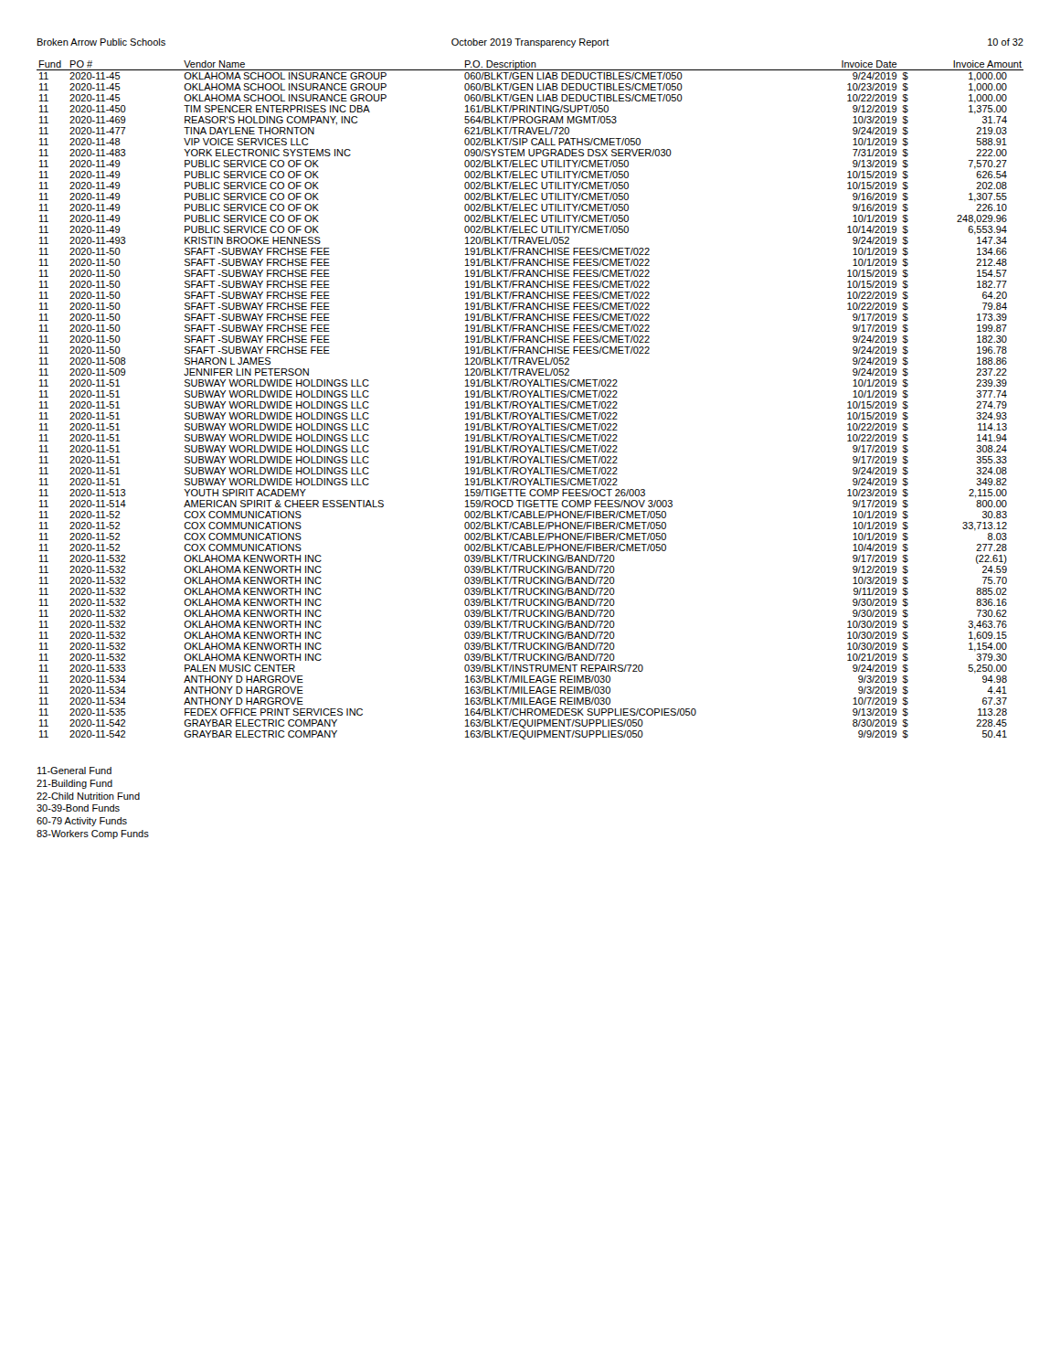Broken Arrow Public Schools
October 2019 Transparency Report
10 of 32
| Fund | PO # | Vendor Name | P.O. Description | Invoice Date | Invoice Amount |
| --- | --- | --- | --- | --- | --- |
| 11 | 2020-11-45 | OKLAHOMA SCHOOL INSURANCE GROUP | 060/BLKT/GEN LIAB DEDUCTIBLES/CMET/050 | 9/24/2019 | $ | 1,000.00 |
| 11 | 2020-11-45 | OKLAHOMA SCHOOL INSURANCE GROUP | 060/BLKT/GEN LIAB DEDUCTIBLES/CMET/050 | 10/23/2019 | $ | 1,000.00 |
| 11 | 2020-11-45 | OKLAHOMA SCHOOL INSURANCE GROUP | 060/BLKT/GEN LIAB DEDUCTIBLES/CMET/050 | 10/22/2019 | $ | 1,000.00 |
| 11 | 2020-11-450 | TIM SPENCER ENTERPRISES INC DBA | 161/BLKT/PRINTING/SUPT/050 | 9/12/2019 | $ | 1,375.00 |
| 11 | 2020-11-469 | REASOR'S HOLDING COMPANY, INC | 564/BLKT/PROGRAM MGMT/053 | 10/3/2019 | $ | 31.74 |
| 11 | 2020-11-477 | TINA DAYLENE THORNTON | 621/BLKT/TRAVEL/720 | 9/24/2019 | $ | 219.03 |
| 11 | 2020-11-48 | VIP VOICE SERVICES LLC | 002/BLKT/SIP CALL PATHS/CMET/050 | 10/1/2019 | $ | 588.91 |
| 11 | 2020-11-483 | YORK ELECTRONIC SYSTEMS INC | 090/SYSTEM UPGRADES DSX SERVER/030 | 7/31/2019 | $ | 222.00 |
| 11 | 2020-11-49 | PUBLIC SERVICE CO OF OK | 002/BLKT/ELEC UTILITY/CMET/050 | 9/13/2019 | $ | 7,570.27 |
| 11 | 2020-11-49 | PUBLIC SERVICE CO OF OK | 002/BLKT/ELEC UTILITY/CMET/050 | 10/15/2019 | $ | 626.54 |
| 11 | 2020-11-49 | PUBLIC SERVICE CO OF OK | 002/BLKT/ELEC UTILITY/CMET/050 | 10/15/2019 | $ | 202.08 |
| 11 | 2020-11-49 | PUBLIC SERVICE CO OF OK | 002/BLKT/ELEC UTILITY/CMET/050 | 9/16/2019 | $ | 1,307.55 |
| 11 | 2020-11-49 | PUBLIC SERVICE CO OF OK | 002/BLKT/ELEC UTILITY/CMET/050 | 9/16/2019 | $ | 226.10 |
| 11 | 2020-11-49 | PUBLIC SERVICE CO OF OK | 002/BLKT/ELEC UTILITY/CMET/050 | 10/1/2019 | $ | 248,029.96 |
| 11 | 2020-11-49 | PUBLIC SERVICE CO OF OK | 002/BLKT/ELEC UTILITY/CMET/050 | 10/14/2019 | $ | 6,553.94 |
| 11 | 2020-11-493 | KRISTIN BROOKE HENNESS | 120/BLKT/TRAVEL/052 | 9/24/2019 | $ | 147.34 |
| 11 | 2020-11-50 | SFAFT -SUBWAY FRCHSE FEE | 191/BLKT/FRANCHISE FEES/CMET/022 | 10/1/2019 | $ | 134.66 |
| 11 | 2020-11-50 | SFAFT -SUBWAY FRCHSE FEE | 191/BLKT/FRANCHISE FEES/CMET/022 | 10/1/2019 | $ | 212.48 |
| 11 | 2020-11-50 | SFAFT -SUBWAY FRCHSE FEE | 191/BLKT/FRANCHISE FEES/CMET/022 | 10/15/2019 | $ | 154.57 |
| 11 | 2020-11-50 | SFAFT -SUBWAY FRCHSE FEE | 191/BLKT/FRANCHISE FEES/CMET/022 | 10/15/2019 | $ | 182.77 |
| 11 | 2020-11-50 | SFAFT -SUBWAY FRCHSE FEE | 191/BLKT/FRANCHISE FEES/CMET/022 | 10/22/2019 | $ | 64.20 |
| 11 | 2020-11-50 | SFAFT -SUBWAY FRCHSE FEE | 191/BLKT/FRANCHISE FEES/CMET/022 | 10/22/2019 | $ | 79.84 |
| 11 | 2020-11-50 | SFAFT -SUBWAY FRCHSE FEE | 191/BLKT/FRANCHISE FEES/CMET/022 | 9/17/2019 | $ | 173.39 |
| 11 | 2020-11-50 | SFAFT -SUBWAY FRCHSE FEE | 191/BLKT/FRANCHISE FEES/CMET/022 | 9/17/2019 | $ | 199.87 |
| 11 | 2020-11-50 | SFAFT -SUBWAY FRCHSE FEE | 191/BLKT/FRANCHISE FEES/CMET/022 | 9/24/2019 | $ | 182.30 |
| 11 | 2020-11-50 | SFAFT -SUBWAY FRCHSE FEE | 191/BLKT/FRANCHISE FEES/CMET/022 | 9/24/2019 | $ | 196.78 |
| 11 | 2020-11-508 | SHARON L JAMES | 120/BLKT/TRAVEL/052 | 9/24/2019 | $ | 188.86 |
| 11 | 2020-11-509 | JENNIFER LIN PETERSON | 120/BLKT/TRAVEL/052 | 9/24/2019 | $ | 237.22 |
| 11 | 2020-11-51 | SUBWAY WORLDWIDE HOLDINGS LLC | 191/BLKT/ROYALTIES/CMET/022 | 10/1/2019 | $ | 239.39 |
| 11 | 2020-11-51 | SUBWAY WORLDWIDE HOLDINGS LLC | 191/BLKT/ROYALTIES/CMET/022 | 10/1/2019 | $ | 377.74 |
| 11 | 2020-11-51 | SUBWAY WORLDWIDE HOLDINGS LLC | 191/BLKT/ROYALTIES/CMET/022 | 10/15/2019 | $ | 274.79 |
| 11 | 2020-11-51 | SUBWAY WORLDWIDE HOLDINGS LLC | 191/BLKT/ROYALTIES/CMET/022 | 10/15/2019 | $ | 324.93 |
| 11 | 2020-11-51 | SUBWAY WORLDWIDE HOLDINGS LLC | 191/BLKT/ROYALTIES/CMET/022 | 10/22/2019 | $ | 114.13 |
| 11 | 2020-11-51 | SUBWAY WORLDWIDE HOLDINGS LLC | 191/BLKT/ROYALTIES/CMET/022 | 10/22/2019 | $ | 141.94 |
| 11 | 2020-11-51 | SUBWAY WORLDWIDE HOLDINGS LLC | 191/BLKT/ROYALTIES/CMET/022 | 9/17/2019 | $ | 308.24 |
| 11 | 2020-11-51 | SUBWAY WORLDWIDE HOLDINGS LLC | 191/BLKT/ROYALTIES/CMET/022 | 9/17/2019 | $ | 355.33 |
| 11 | 2020-11-51 | SUBWAY WORLDWIDE HOLDINGS LLC | 191/BLKT/ROYALTIES/CMET/022 | 9/24/2019 | $ | 324.08 |
| 11 | 2020-11-51 | SUBWAY WORLDWIDE HOLDINGS LLC | 191/BLKT/ROYALTIES/CMET/022 | 9/24/2019 | $ | 349.82 |
| 11 | 2020-11-513 | YOUTH SPIRIT ACADEMY | 159/TIGETTE COMP FEES/OCT 26/003 | 10/23/2019 | $ | 2,115.00 |
| 11 | 2020-11-514 | AMERICAN SPIRIT & CHEER ESSENTIALS | 159/ROCD TIGETTE COMP FEES/NOV 3/003 | 9/17/2019 | $ | 800.00 |
| 11 | 2020-11-52 | COX COMMUNICATIONS | 002/BLKT/CABLE/PHONE/FIBER/CMET/050 | 10/1/2019 | $ | 30.83 |
| 11 | 2020-11-52 | COX COMMUNICATIONS | 002/BLKT/CABLE/PHONE/FIBER/CMET/050 | 10/1/2019 | $ | 33,713.12 |
| 11 | 2020-11-52 | COX COMMUNICATIONS | 002/BLKT/CABLE/PHONE/FIBER/CMET/050 | 10/1/2019 | $ | 8.03 |
| 11 | 2020-11-52 | COX COMMUNICATIONS | 002/BLKT/CABLE/PHONE/FIBER/CMET/050 | 10/4/2019 | $ | 277.28 |
| 11 | 2020-11-532 | OKLAHOMA KENWORTH INC | 039/BLKT/TRUCKING/BAND/720 | 9/17/2019 | $ | (22.61) |
| 11 | 2020-11-532 | OKLAHOMA KENWORTH INC | 039/BLKT/TRUCKING/BAND/720 | 9/12/2019 | $ | 24.59 |
| 11 | 2020-11-532 | OKLAHOMA KENWORTH INC | 039/BLKT/TRUCKING/BAND/720 | 10/3/2019 | $ | 75.70 |
| 11 | 2020-11-532 | OKLAHOMA KENWORTH INC | 039/BLKT/TRUCKING/BAND/720 | 9/11/2019 | $ | 885.02 |
| 11 | 2020-11-532 | OKLAHOMA KENWORTH INC | 039/BLKT/TRUCKING/BAND/720 | 9/30/2019 | $ | 836.16 |
| 11 | 2020-11-532 | OKLAHOMA KENWORTH INC | 039/BLKT/TRUCKING/BAND/720 | 9/30/2019 | $ | 730.62 |
| 11 | 2020-11-532 | OKLAHOMA KENWORTH INC | 039/BLKT/TRUCKING/BAND/720 | 10/30/2019 | $ | 3,463.76 |
| 11 | 2020-11-532 | OKLAHOMA KENWORTH INC | 039/BLKT/TRUCKING/BAND/720 | 10/30/2019 | $ | 1,609.15 |
| 11 | 2020-11-532 | OKLAHOMA KENWORTH INC | 039/BLKT/TRUCKING/BAND/720 | 10/30/2019 | $ | 1,154.00 |
| 11 | 2020-11-532 | OKLAHOMA KENWORTH INC | 039/BLKT/TRUCKING/BAND/720 | 10/21/2019 | $ | 379.30 |
| 11 | 2020-11-533 | PALEN MUSIC CENTER | 039/BLKT/INSTRUMENT REPAIRS/720 | 9/24/2019 | $ | 5,250.00 |
| 11 | 2020-11-534 | ANTHONY D HARGROVE | 163/BLKT/MILEAGE REIMB/030 | 9/3/2019 | $ | 94.98 |
| 11 | 2020-11-534 | ANTHONY D HARGROVE | 163/BLKT/MILEAGE REIMB/030 | 9/3/2019 | $ | 4.41 |
| 11 | 2020-11-534 | ANTHONY D HARGROVE | 163/BLKT/MILEAGE REIMB/030 | 10/7/2019 | $ | 67.37 |
| 11 | 2020-11-535 | FEDEX OFFICE PRINT SERVICES INC | 164/BLKT/CHROMEDESK SUPPLIES/COPIES/050 | 9/13/2019 | $ | 113.28 |
| 11 | 2020-11-542 | GRAYBAR ELECTRIC COMPANY | 163/BLKT/EQUIPMENT/SUPPLIES/050 | 8/30/2019 | $ | 228.45 |
| 11 | 2020-11-542 | GRAYBAR ELECTRIC COMPANY | 163/BLKT/EQUIPMENT/SUPPLIES/050 | 9/9/2019 | $ | 50.41 |
11-General Fund
21-Building Fund
22-Child Nutrition Fund
30-39-Bond Funds
60-79 Activity Funds
83-Workers Comp Funds